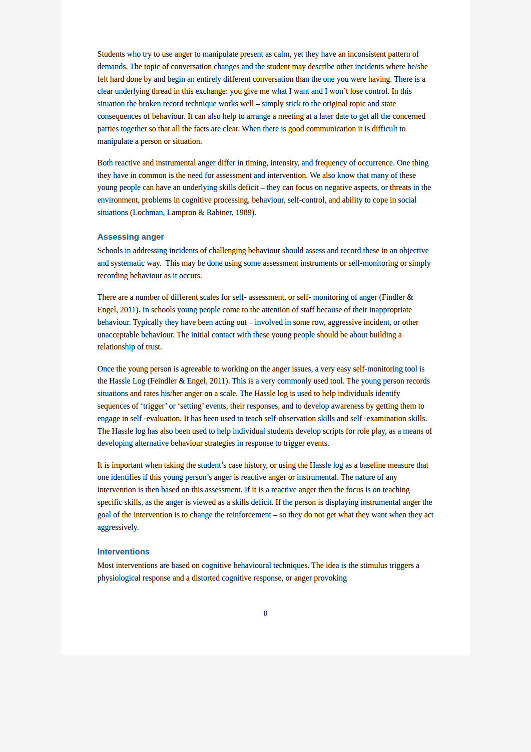Students who try to use anger to manipulate present as calm, yet they have an inconsistent pattern of demands. The topic of conversation changes and the student may describe other incidents where he/she felt hard done by and begin an entirely different conversation than the one you were having. There is a clear underlying thread in this exchange: you give me what I want and I won’t lose control. In this situation the broken record technique works well – simply stick to the original topic and state consequences of behaviour. It can also help to arrange a meeting at a later date to get all the concerned parties together so that all the facts are clear. When there is good communication it is difficult to manipulate a person or situation.
Both reactive and instrumental anger differ in timing, intensity, and frequency of occurrence. One thing they have in common is the need for assessment and intervention. We also know that many of these young people can have an underlying skills deficit – they can focus on negative aspects, or threats in the environment, problems in cognitive processing, behaviour, self-control, and ability to cope in social situations (Lochman, Lampron & Rabiner, 1989).
Assessing anger
Schools in addressing incidents of challenging behaviour should assess and record these in an objective and systematic way. This may be done using some assessment instruments or self-monitoring or simply recording behaviour as it occurs.
There are a number of different scales for self- assessment, or self- monitoring of anger (Findler & Engel, 2011). In schools young people come to the attention of staff because of their inappropriate behaviour. Typically they have been acting out – involved in some row, aggressive incident, or other unacceptable behaviour. The initial contact with these young people should be about building a relationship of trust.
Once the young person is agreeable to working on the anger issues, a very easy self-monitoring tool is the Hassle Log (Feindler & Engel, 2011). This is a very commonly used tool. The young person records situations and rates his/her anger on a scale. The Hassle log is used to help individuals identify sequences of ‘trigger’ or ‘setting’ events, their responses, and to develop awareness by getting them to engage in self -evaluation. It has been used to teach self-observation skills and self -examination skills. The Hassle log has also been used to help individual students develop scripts for role play, as a means of developing alternative behaviour strategies in response to trigger events.
It is important when taking the student’s case history, or using the Hassle log as a baseline measure that one identifies if this young person’s anger is reactive anger or instrumental. The nature of any intervention is then based on this assessment. If it is a reactive anger then the focus is on teaching specific skills, as the anger is viewed as a skills deficit. If the person is displaying instrumental anger the goal of the intervention is to change the reinforcement – so they do not get what they want when they act aggressively.
Interventions
Most interventions are based on cognitive behavioural techniques. The idea is the stimulus triggers a physiological response and a distorted cognitive response, or anger provoking
8